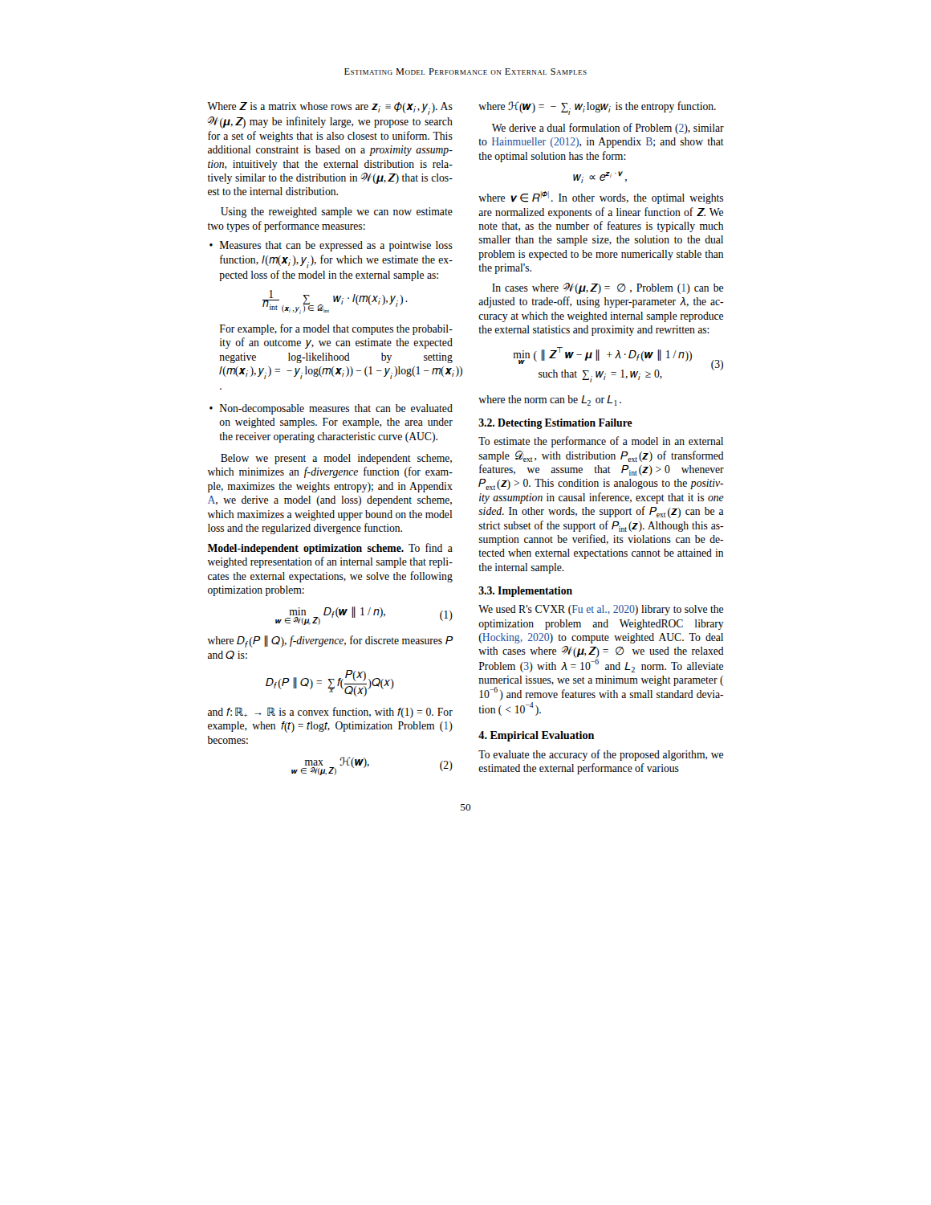Estimating Model Performance on External Samples
Where 𝒁 is a matrix whose rows are 𝒛i≡ϕ(𝒙i,yi). As 𝒲(𝝁,𝒁) may be infinitely large, we propose to search for a set of weights that is also closest to uniform. This additional constraint is based on a proximity assumption, intuitively that the external distribution is relatively similar to the distribution in 𝒲(𝝁,𝒁) that is closest to the internal distribution.
Using the reweighted sample we can now estimate two types of performance measures:
Measures that can be expressed as a pointwise loss function, l(m(𝒙i),yi), for which we estimate the expected loss of the model in the external sample as:
1nint ∑(𝒙i,yi)∈𝒟int wi·l(m(xi),yi).
For example, for a model that computes the probability of an outcome y, we can estimate the expected negative log-likelihood by setting l(m(𝒙i),yi)=−yilog(m(𝒙i))−(1−yi)log(1−m(𝒙i)).
Non-decomposable measures that can be evaluated on weighted samples. For example, the area under the receiver operating characteristic curve (AUC).
Below we present a model independent scheme, which minimizes an f-divergence function (for example, maximizes the weights entropy); and in Appendix A, we derive a model (and loss) dependent scheme, which maximizes a weighted upper bound on the model loss and the regularized divergence function.
Model-independent optimization scheme. To find a weighted representation of an internal sample that replicates the external expectations, we solve the following optimization problem:
min𝒘∈𝒲(𝝁,𝒁) Df(𝒘∥1/n), (1)
where Df(P∥Q), f-divergence, for discrete measures P and Q is:
Df(P∥Q)= ∑x f(P(x)Q(x)) Q(x)
and f:ℝ+→ℝ is a convex function, with f(1)=0. For example, when f(t)=tlogt, Optimization Problem (1) becomes:
max𝒘∈𝒲(𝝁,𝒁) ℋ(𝒘), (2)
where ℋ(𝒘)=−∑iwilogwi is the entropy function.
We derive a dual formulation of Problem (2), similar to Hainmueller (2012), in Appendix B; and show that the optimal solution has the form:
wi∝e𝒛i·𝝂,
where 𝝂∈R|ϕ|. In other words, the optimal weights are normalized exponents of a linear function of 𝒁. We note that, as the number of features is typically much smaller than the sample size, the solution to the dual problem is expected to be more numerically stable than the primal's.
In cases where 𝒲(𝝁,𝒁)=∅, Problem (1) can be adjusted to trade-off, using hyper-parameter λ, the accuracy at which the weighted internal sample reproduce the external statistics and proximity and rewritten as:
min𝒘 ( ∥𝒁⊤𝒘−𝝁∥ +λ·Df(𝒘∥1/n) ) such that ∑iwi=1,wi≥0, (3)
where the norm can be L2 or L1.
3.2. Detecting Estimation Failure
To estimate the performance of a model in an external sample 𝒟ext, with distribution Pext(𝒛) of transformed features, we assume that Pint(𝒛)>0 whenever Pext(𝒛)>0. This condition is analogous to the positivity assumption in causal inference, except that it is one sided. In other words, the support of Pext(𝒛) can be a strict subset of the support of Pint(𝒛). Although this assumption cannot be verified, its violations can be detected when external expectations cannot be attained in the internal sample.
3.3. Implementation
We used R's CVXR (Fu et al., 2020) library to solve the optimization problem and WeightedROC library (Hocking, 2020) to compute weighted AUC. To deal with cases where 𝒲(𝝁,𝒁)=∅ we used the relaxed Problem (3) with λ=10−6 and L2 norm. To alleviate numerical issues, we set a minimum weight parameter (10−6) and remove features with a small standard deviation (<10−4).
4. Empirical Evaluation
To evaluate the accuracy of the proposed algorithm, we estimated the external performance of various
50